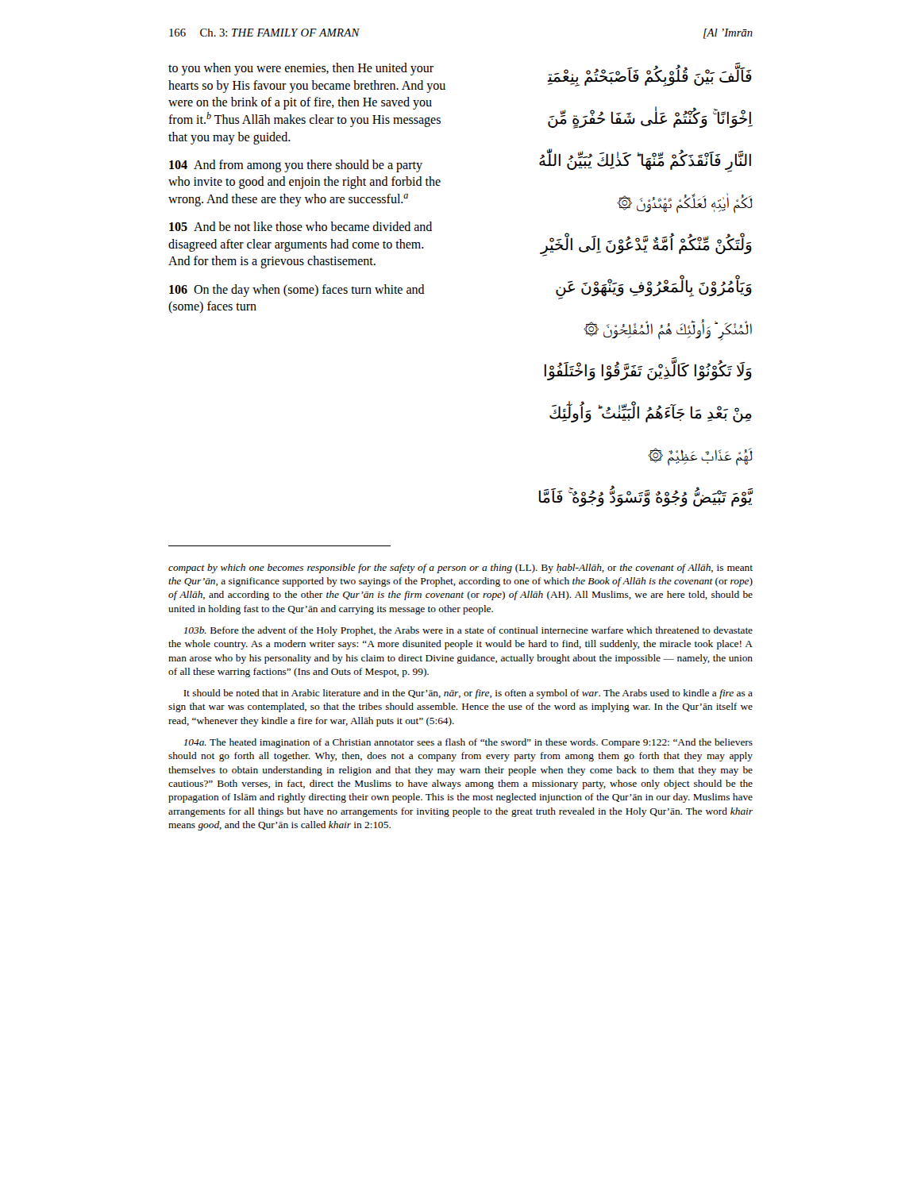166 Ch. 3: THE FAMILY OF AMRAN [Al ’Imrān
to you when you were enemies, then He united your hearts so by His favour you became brethren. And you were on the brink of a pit of fire, then He saved you from it.b Thus Allāh makes clear to you His messages that you may be guided.
104 And from among you there should be a party who invite to good and enjoin the right and forbid the wrong. And these are they who are successful.a
105 And be not like those who became divided and disagreed after clear arguments had come to them. And for them is a grievous chastisement.
106 On the day when (some) faces turn white and (some) faces turn
فَاَلَّفَ بَيْنَ قُلُوْبِكُمْ فَاَصْبَحْتُمْ بِنِعْمَتِهٖ
اِخْوَانًا ۚ وَكُنْتُمْ عَلٰى شَفَا حُفْرَةٍ مِّنَ
النَّارِ فَاَنْقَذَكُمْ مِّنْهَا ؕ كَذٰلِكَ يُبَيِّنُ اللّٰهُ
لَكُمْ اٰيٰتِهٖ لَعَلَّكُمْ تَهْتَدُوْنَ ۞
وَلْتَكُنْ مِّنْكُمْ اُمَّةٌ يَّدْعُوْنَ اِلَى الْخَيْرِ
وَيَاْمُرُوْنَ بِالْمَعْرُوْفِ وَيَنْهَوْنَ عَنِ
الْمُنْكَرِ ؕ وَاُولٰٓئِكَ هُمُ الْمُفْلِحُوْنَ ۞
وَلَا تَكُوْنُوْا كَالَّذِيْنَ تَفَرَّقُوْا وَاخْتَلَفُوْا
مِنْ بَعْدِ مَا جَآءَهُمُ الْبَيِّنٰتُ ؕ وَاُولٰٓئِكَ
لَهُمْ عَذَابٌ عَظِيْمٌ ۞
يَّوْمَ تَبْيَضُّ وُجُوْهٌ وَّتَسْوَدُّ وُجُوْهٌ ۚ فَاَمَّا
compact by which one becomes responsible for the safety of a person or a thing (LL). By ḥabl-Allāh, or the covenant of Allāh, is meant the Qur’ān, a significance supported by two sayings of the Prophet, according to one of which the Book of Allāh is the covenant (or rope) of Allāh, and according to the other the Qur’ān is the firm covenant (or rope) of Allāh (AH). All Muslims, we are here told, should be united in holding fast to the Qur’ān and carrying its message to other people.
103b. Before the advent of the Holy Prophet, the Arabs were in a state of continual internecine warfare which threatened to devastate the whole country. As a modern writer says: “A more disunited people it would be hard to find, till suddenly, the miracle took place! A man arose who by his personality and by his claim to direct Divine guidance, actually brought about the impossible — namely, the union of all these warring factions” (Ins and Outs of Mespot, p. 99).
It should be noted that in Arabic literature and in the Qur’ān, nār, or fire, is often a symbol of war. The Arabs used to kindle a fire as a sign that war was contemplated, so that the tribes should assemble. Hence the use of the word as implying war. In the Qur’ān itself we read, “whenever they kindle a fire for war, Allāh puts it out” (5:64).
104a. The heated imagination of a Christian annotator sees a flash of “the sword” in these words. Compare 9:122: “And the believers should not go forth all together. Why, then, does not a company from every party from among them go forth that they may apply themselves to obtain understanding in religion and that they may warn their people when they come back to them that they may be cautious?” Both verses, in fact, direct the Muslims to have always among them a missionary party, whose only object should be the propagation of Islām and rightly directing their own people. This is the most neglected injunction of the Qur’ān in our day. Muslims have arrangements for all things but have no arrangements for inviting people to the great truth revealed in the Holy Qur’ān. The word khair means good, and the Qur’ān is called khair in 2:105.